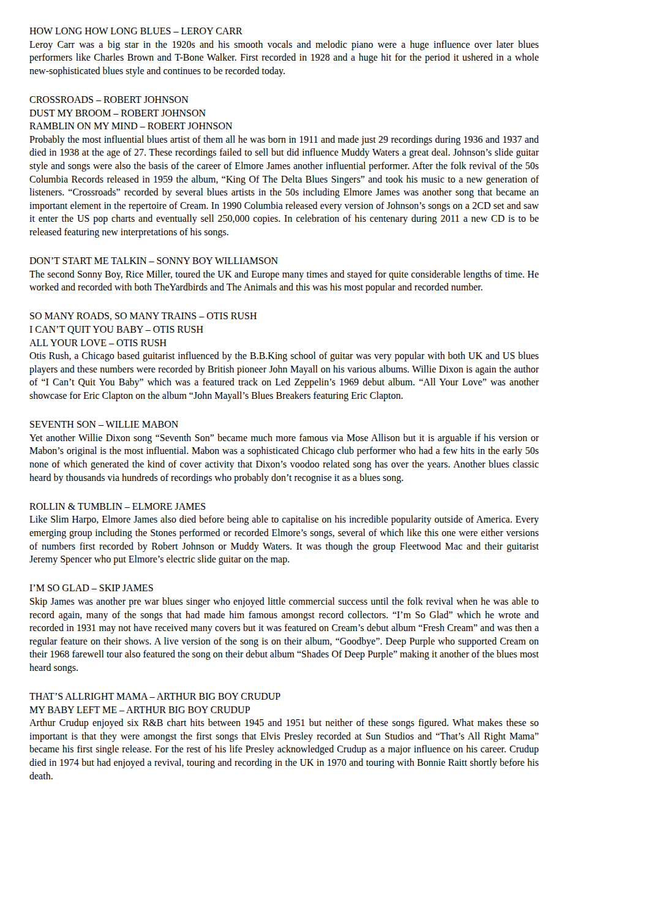How Long How Long Blues – Leroy Carr
Leroy Carr was a big star in the 1920s and his smooth vocals and melodic piano were a huge influence over later blues performers like Charles Brown and T-Bone Walker. First recorded in 1928 and a huge hit for the period it ushered in a whole new-sophisticated blues style and continues to be recorded today.
Crossroads – Robert Johnson Dust My Broom – Robert Johnson Ramblin On My Mind – Robert Johnson
Probably the most influential blues artist of them all he was born in 1911 and made just 29 recordings during 1936 and 1937 and died in 1938 at the age of 27. These recordings failed to sell but did influence Muddy Waters a great deal. Johnson’s slide guitar style and songs were also the basis of the career of Elmore James another influential performer. After the folk revival of the 50s Columbia Records released in 1959 the album, “King Of The Delta Blues Singers” and took his music to a new generation of listeners. “Crossroads” recorded by several blues artists in the 50s including Elmore James was another song that became an important element in the repertoire of Cream. In 1990 Columbia released every version of Johnson’s songs on a 2CD set and saw it enter the US pop charts and eventually sell 250,000 copies. In celebration of his centenary during 2011 a new CD is to be released featuring new interpretations of his songs.
Don’t Start Me Talkin – Sonny Boy Williamson
The second Sonny Boy, Rice Miller, toured the UK and Europe many times and stayed for quite considerable lengths of time. He worked and recorded with both TheYardbirds and The Animals and this was his most popular and recorded number.
So Many Roads, So Many Trains – Otis Rush I Can’t Quit You Baby – Otis Rush All Your Love – Otis Rush
Otis Rush, a Chicago based guitarist influenced by the B.B.King school of guitar was very popular with both UK and US blues players and these numbers were recorded by British pioneer John Mayall on his various albums. Willie Dixon is again the author of “I Can’t Quit You Baby” which was a featured track on Led Zeppelin’s 1969 debut album. “All Your Love” was another showcase for Eric Clapton on the album “John Mayall’s Blues Breakers featuring Eric Clapton.
Seventh Son – Willie Mabon
Yet another Willie Dixon song “Seventh Son” became much more famous via Mose Allison but it is arguable if his version or Mabon’s original is the most influential. Mabon was a sophisticated Chicago club performer who had a few hits in the early 50s none of which generated the kind of cover activity that Dixon’s voodoo related song has over the years. Another blues classic heard by thousands via hundreds of recordings who probably don’t recognise it as a blues song.
Rollin & Tumblin – Elmore James
Like Slim Harpo, Elmore James also died before being able to capitalise on his incredible popularity outside of America. Every emerging group including the Stones performed or recorded Elmore’s songs, several of which like this one were either versions of numbers first recorded by Robert Johnson or Muddy Waters. It was though the group Fleetwood Mac and their guitarist Jeremy Spencer who put Elmore’s electric slide guitar on the map.
I’m So Glad – Skip James
Skip James was another pre war blues singer who enjoyed little commercial success until the folk revival when he was able to record again, many of the songs that had made him famous amongst record collectors. “I’m So Glad” which he wrote and recorded in 1931 may not have received many covers but it was featured on Cream’s debut album “Fresh Cream” and was then a regular feature on their shows. A live version of the song is on their album, “Goodbye”. Deep Purple who supported Cream on their 1968 farewell tour also featured the song on their debut album “Shades Of Deep Purple” making it another of the blues most heard songs.
That’s Allright Mama – Arthur Big Boy Crudup My Baby Left Me – Arthur Big Boy Crudup
Arthur Crudup enjoyed six R&B chart hits between 1945 and 1951 but neither of these songs figured. What makes these so important is that they were amongst the first songs that Elvis Presley recorded at Sun Studios and “That’s All Right Mama” became his first single release. For the rest of his life Presley acknowledged Crudup as a major influence on his career. Crudup died in 1974 but had enjoyed a revival, touring and recording in the UK in 1970 and touring with Bonnie Raitt shortly before his death.